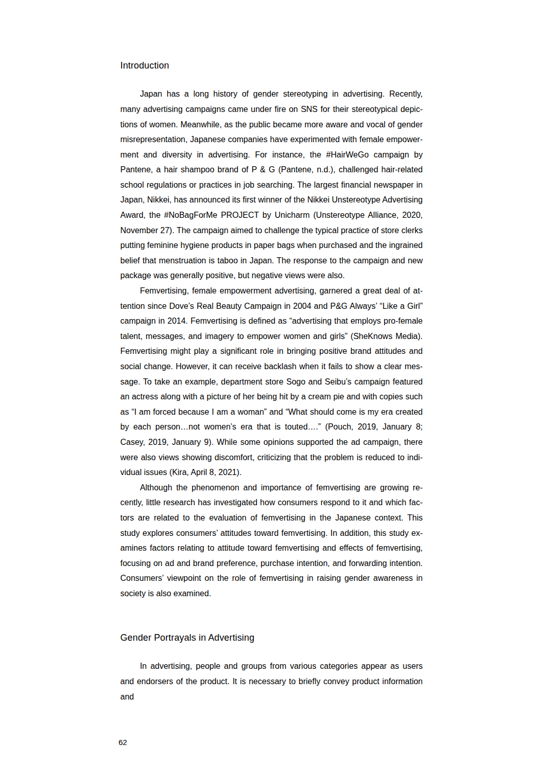Introduction
Japan has a long history of gender stereotyping in advertising. Recently, many advertising campaigns came under fire on SNS for their stereotypical depictions of women. Meanwhile, as the public became more aware and vocal of gender misrepresentation, Japanese companies have experimented with female empowerment and diversity in advertising. For instance, the #HairWeGo campaign by Pantene, a hair shampoo brand of P & G (Pantene, n.d.), challenged hair-related school regulations or practices in job searching. The largest financial newspaper in Japan, Nikkei, has announced its first winner of the Nikkei Unstereotype Advertising Award, the #NoBagForMe PROJECT by Unicharm (Unstereotype Alliance, 2020, November 27). The campaign aimed to challenge the typical practice of store clerks putting feminine hygiene products in paper bags when purchased and the ingrained belief that menstruation is taboo in Japan. The response to the campaign and new package was generally positive, but negative views were also.
Femvertising, female empowerment advertising, garnered a great deal of attention since Dove’s Real Beauty Campaign in 2004 and P&G Always’ “Like a Girl” campaign in 2014. Femvertising is defined as “advertising that employs pro-female talent, messages, and imagery to empower women and girls” (SheKnows Media). Femvertising might play a significant role in bringing positive brand attitudes and social change. However, it can receive backlash when it fails to show a clear message. To take an example, department store Sogo and Seibu’s campaign featured an actress along with a picture of her being hit by a cream pie and with copies such as “I am forced because I am a woman” and “What should come is my era created by each person…not women’s era that is touted….” (Pouch, 2019, January 8; Casey, 2019, January 9). While some opinions supported the ad campaign, there were also views showing discomfort, criticizing that the problem is reduced to individual issues (Kira, April 8, 2021).
Although the phenomenon and importance of femvertising are growing recently, little research has investigated how consumers respond to it and which factors are related to the evaluation of femvertising in the Japanese context. This study explores consumers’ attitudes toward femvertising. In addition, this study examines factors relating to attitude toward femvertising and effects of femvertising, focusing on ad and brand preference, purchase intention, and forwarding intention. Consumers’ viewpoint on the role of femvertising in raising gender awareness in society is also examined.
Gender Portrayals in Advertising
In advertising, people and groups from various categories appear as users and endorsers of the product. It is necessary to briefly convey product information and
62